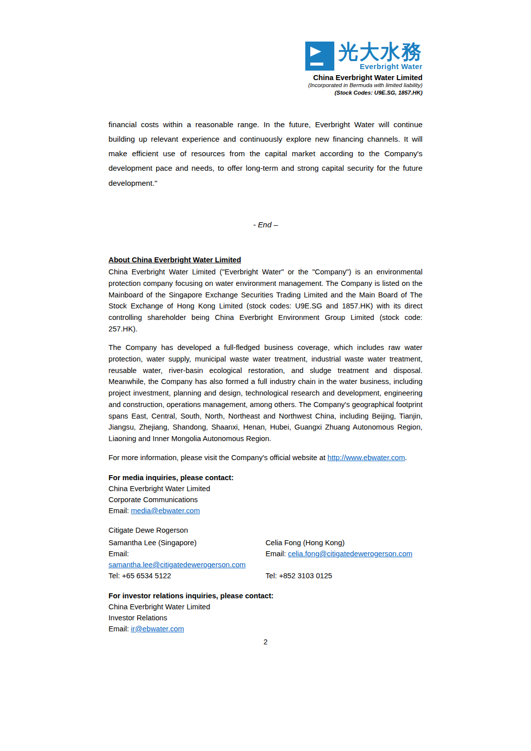光大水務
Everbright Water
China Everbright Water Limited
(Incorporated in Bermuda with limited liability)
(Stock Codes: U9E.SG, 1857.HK)
financial costs within a reasonable range. In the future, Everbright Water will continue building up relevant experience and continuously explore new financing channels. It will make efficient use of resources from the capital market according to the Company's development pace and needs, to offer long-term and strong capital security for the future development."
- End –
About China Everbright Water Limited
China Everbright Water Limited ("Everbright Water" or the "Company") is an environmental protection company focusing on water environment management. The Company is listed on the Mainboard of the Singapore Exchange Securities Trading Limited and the Main Board of The Stock Exchange of Hong Kong Limited (stock codes: U9E.SG and 1857.HK) with its direct controlling shareholder being China Everbright Environment Group Limited (stock code: 257.HK).
The Company has developed a full-fledged business coverage, which includes raw water protection, water supply, municipal waste water treatment, industrial waste water treatment, reusable water, river-basin ecological restoration, and sludge treatment and disposal. Meanwhile, the Company has also formed a full industry chain in the water business, including project investment, planning and design, technological research and development, engineering and construction, operations management, among others. The Company's geographical footprint spans East, Central, South, North, Northeast and Northwest China, including Beijing, Tianjin, Jiangsu, Zhejiang, Shandong, Shaanxi, Henan, Hubei, Guangxi Zhuang Autonomous Region, Liaoning and Inner Mongolia Autonomous Region.
For more information, please visit the Company's official website at http://www.ebwater.com.
For media inquiries, please contact:
China Everbright Water Limited
Corporate Communications
Email: media@ebwater.com
Citigate Dewe Rogerson
| Samantha Lee (Singapore) | Celia Fong (Hong Kong) |
| Email: samantha.lee@citigatedewerogerson.com | Email: celia.fong@citigatedewerogerson.com |
| Tel: +65 6534 5122 | Tel: +852 3103 0125 |
For investor relations inquiries, please contact:
China Everbright Water Limited
Investor Relations
Email: ir@ebwater.com
2